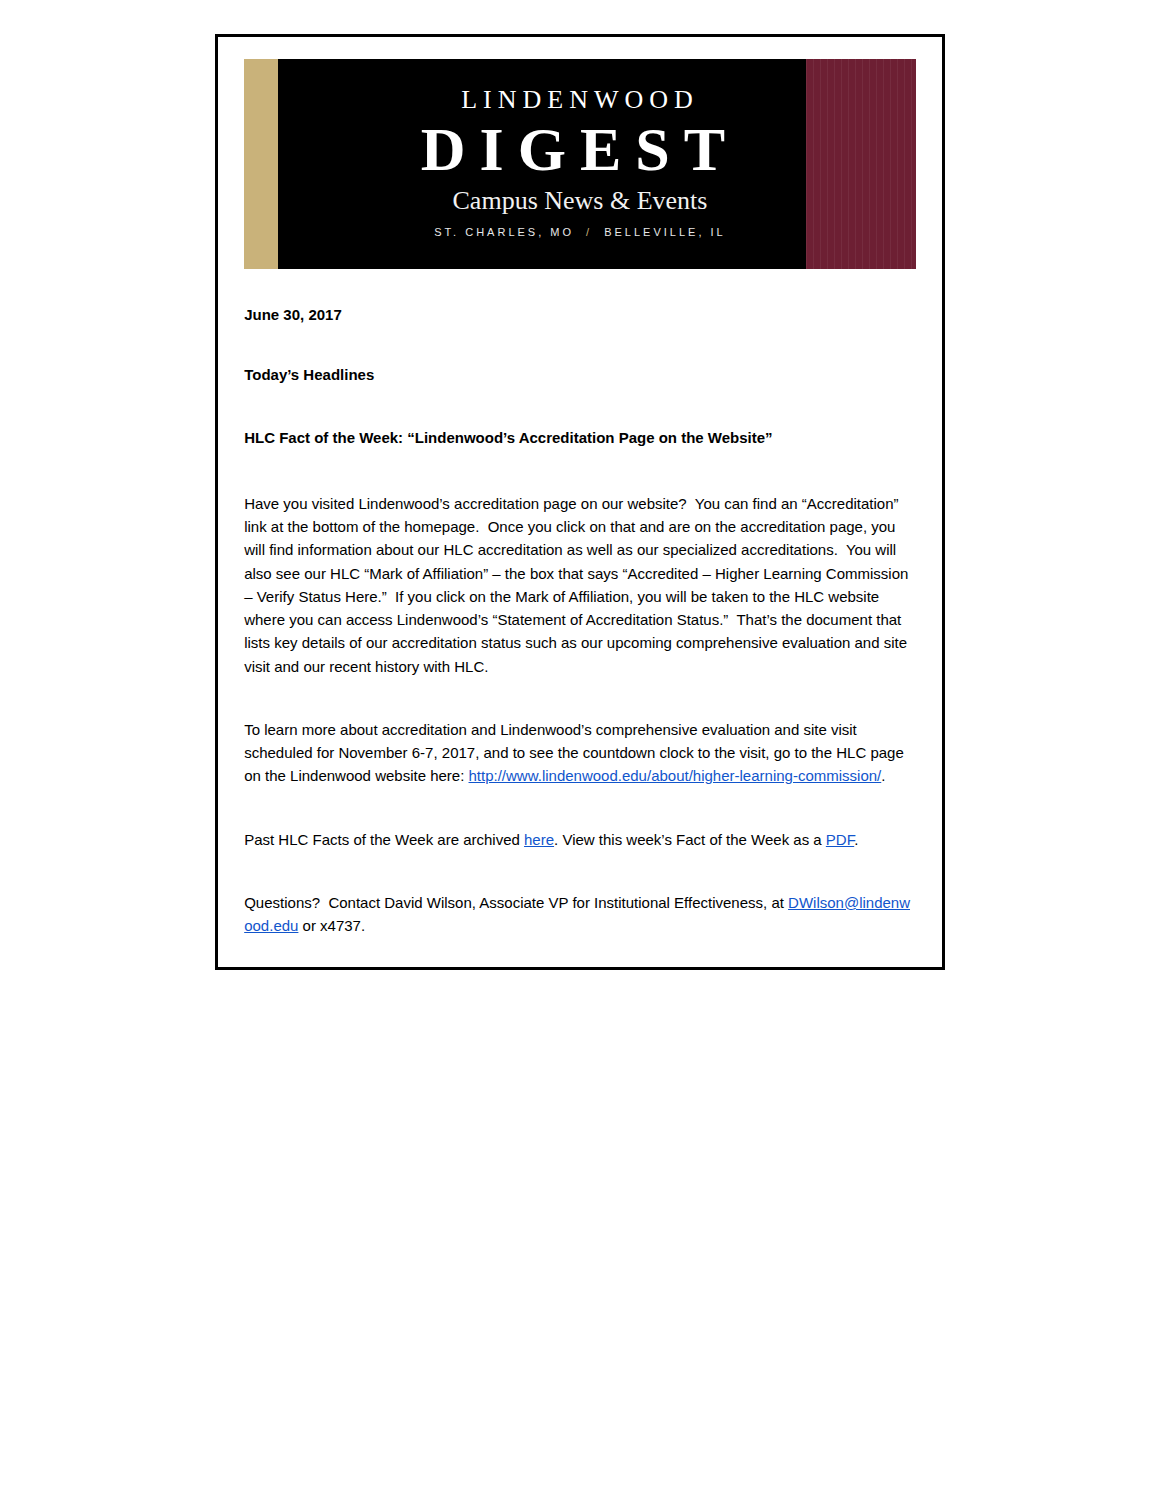LINDENWOOD
DIGEST
Campus News & Events
ST. CHARLES, MO / BELLEVILLE, IL
June 30, 2017
Today’s Headlines
HLC Fact of the Week: “Lindenwood’s Accreditation Page on the Website”
Have you visited Lindenwood’s accreditation page on our website? You can find an “Accreditation” link at the bottom of the homepage. Once you click on that and are on the accreditation page, you will find information about our HLC accreditation as well as our specialized accreditations. You will also see our HLC “Mark of Affiliation” – the box that says “Accredited – Higher Learning Commission – Verify Status Here.” If you click on the Mark of Affiliation, you will be taken to the HLC website where you can access Lindenwood’s “Statement of Accreditation Status.” That’s the document that lists key details of our accreditation status such as our upcoming comprehensive evaluation and site visit and our recent history with HLC.
To learn more about accreditation and Lindenwood’s comprehensive evaluation and site visit scheduled for November 6-7, 2017, and to see the countdown clock to the visit, go to the HLC page on the Lindenwood website here: http://www.lindenwood.edu/about/higher-learning-commission/.
Past HLC Facts of the Week are archived here. View this week’s Fact of the Week as a PDF.
Questions? Contact David Wilson, Associate VP for Institutional Effectiveness, at DWilson@lindenwood.edu or x4737.